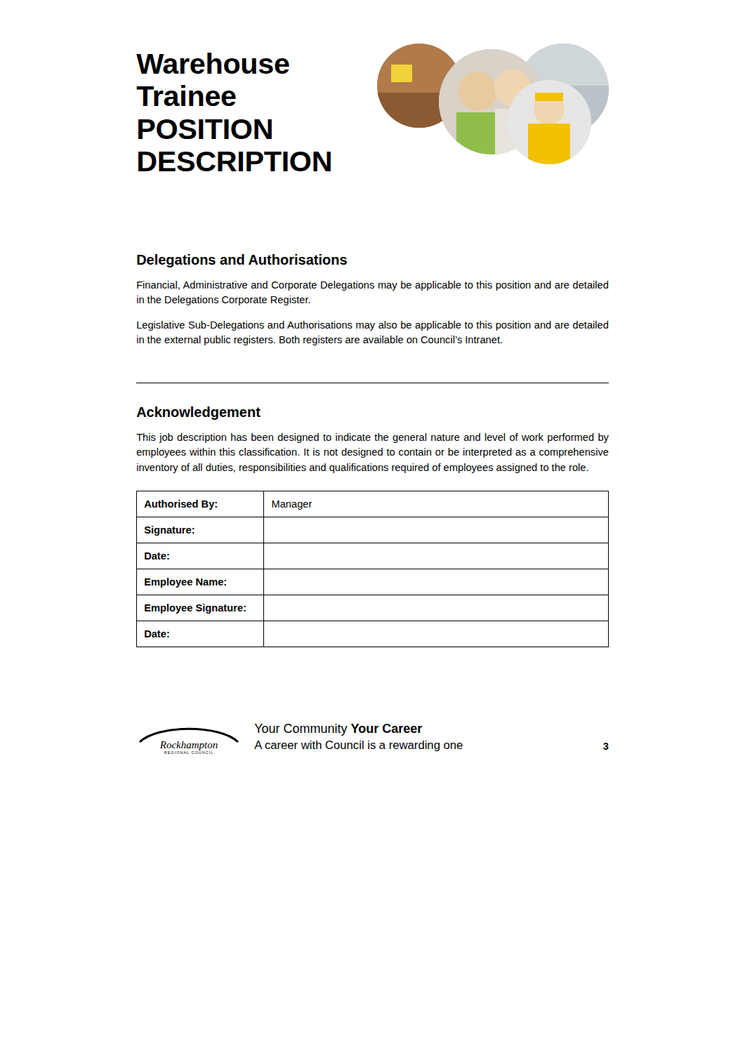Warehouse TraineePOSITION DESCRIPTION
Delegations and Authorisations
Financial, Administrative and Corporate Delegations may be applicable to this position and are detailed in the Delegations Corporate Register.
Legislative Sub-Delegations and Authorisations may also be applicable to this position and are detailed in the external public registers. Both registers are available on Council’s Intranet.
Acknowledgement
This job description has been designed to indicate the general nature and level of work performed by employees within this classification. It is not designed to contain or be interpreted as a comprehensive inventory of all duties, responsibilities and qualifications required of employees assigned to the role.
| Authorised By: | Manager |
| Signature: | |
| Date: | |
| Employee Name: | |
| Employee Signature: | |
| Date: | |
Your Community Your Career
A career with Council is a rewarding one
3